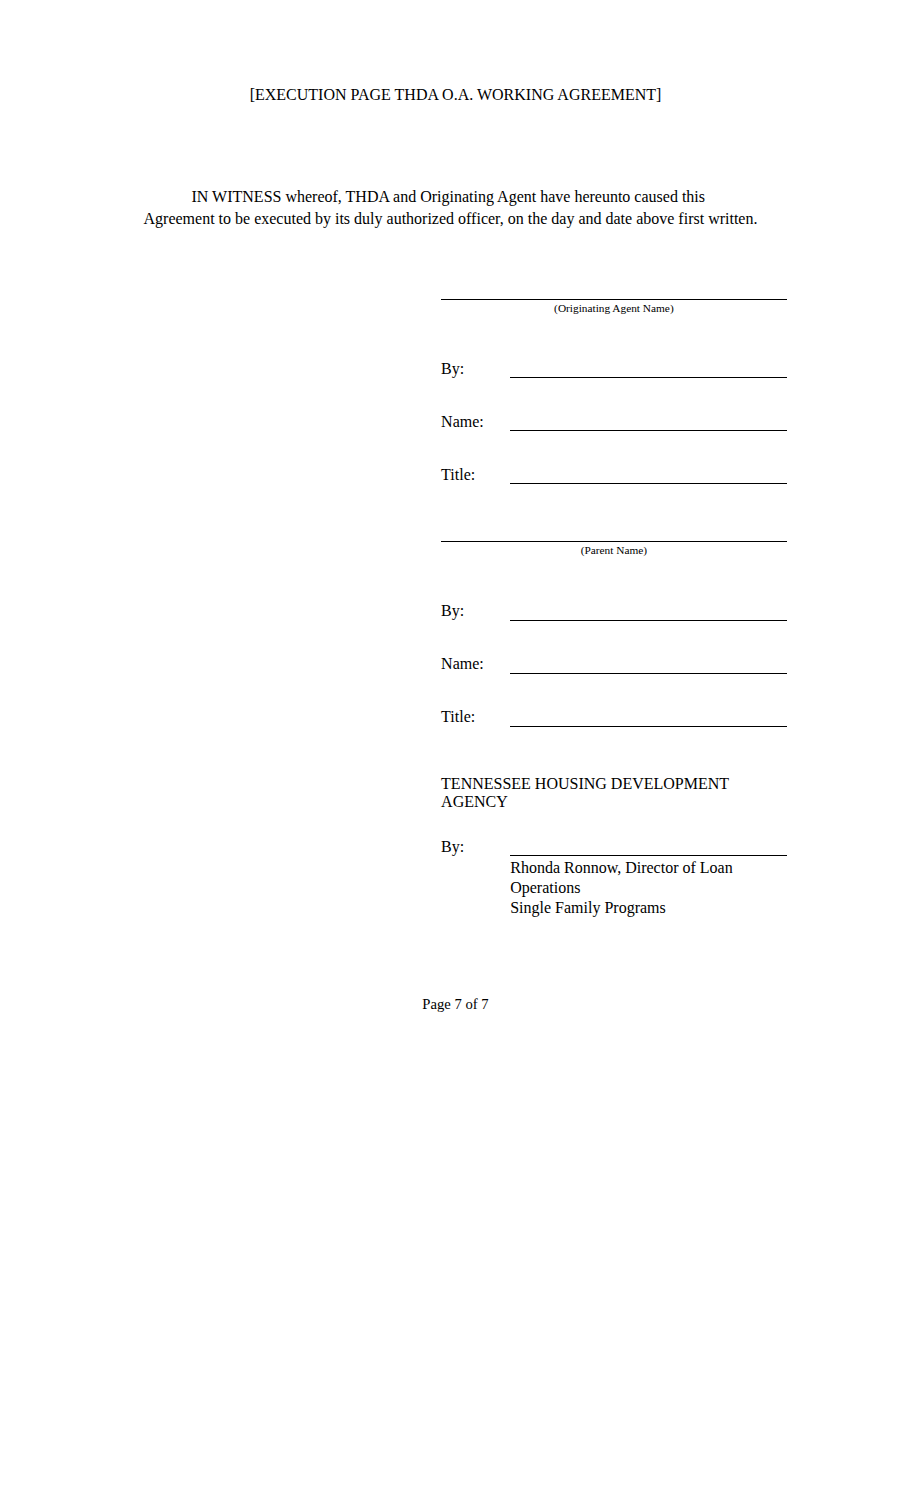[EXECUTION PAGE THDA O.A. WORKING AGREEMENT]
IN WITNESS whereof, THDA and Originating Agent have hereunto caused this Agreement to be executed by its duly authorized officer, on the day and date above first written.
(Originating Agent Name)
| By: | |
| Name: | |
| Title: | |
(Parent Name)
| By: | |
| Name: | |
| Title: | |
TENNESSEE HOUSING DEVELOPMENT AGENCY
| By: | |
Rhonda Ronnow, Director of Loan Operations
Single Family Programs
Page 7 of 7